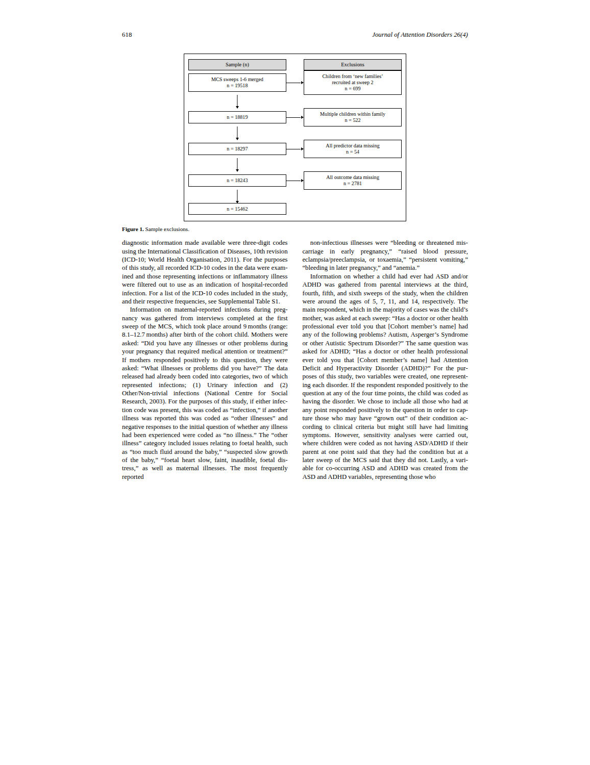618 Journal of Attention Disorders 26(4)
| Sample (n) | | Exclusions |
| MCS sweeps 1-6 merged n = 19518 | | Children from ‘new families’ recruited at sweep 2 n = 699 |
| n = 18819 | | Multiple children within family n = 522 |
| n = 18297 | | All predictor data missing n = 54 |
| n = 18243 | | All outcome data missing n = 2781 |
| n = 15462 | | |
Figure 1. Sample exclusions.
diagnostic information made available were three-digit codes using the International Classification of Diseases, 10th revision (ICD-10; World Health Organisation, 2011). For the purposes of this study, all recorded ICD-10 codes in the data were examined and those representing infections or inflammatory illness were filtered out to use as an indication of hospital-recorded infection. For a list of the ICD-10 codes included in the study, and their respective frequencies, see Supplemental Table S1.
Information on maternal-reported infections during pregnancy was gathered from interviews completed at the first sweep of the MCS, which took place around 9 months (range: 8.1–12.7 months) after birth of the cohort child. Mothers were asked: “Did you have any illnesses or other problems during your pregnancy that required medical attention or treatment?” If mothers responded positively to this question, they were asked: “What illnesses or problems did you have?” The data released had already been coded into categories, two of which represented infections; (1) Urinary infection and (2) Other/Non-trivial infections (National Centre for Social Research, 2003). For the purposes of this study, if either infection code was present, this was coded as “infection,” if another illness was reported this was coded as “other illnesses” and negative responses to the initial question of whether any illness had been experienced were coded as “no illness.” The “other illness” category included issues relating to foetal health, such as “too much fluid around the baby,” “suspected slow growth of the baby,” “foetal heart slow, faint, inaudible, foetal distress,” as well as maternal illnesses. The most frequently reported
non-infectious illnesses were “bleeding or threatened miscarriage in early pregnancy,” “raised blood pressure, eclampsia/preeclampsia, or toxaemia,” “persistent vomiting,” “bleeding in later pregnancy,” and “anemia.”
Information on whether a child had ever had ASD and/or ADHD was gathered from parental interviews at the third, fourth, fifth, and sixth sweeps of the study, when the children were around the ages of 5, 7, 11, and 14, respectively. The main respondent, which in the majority of cases was the child’s mother, was asked at each sweep: “Has a doctor or other health professional ever told you that [Cohort member’s name] had any of the following problems? Autism, Asperger’s Syndrome or other Autistic Spectrum Disorder?” The same question was asked for ADHD; “Has a doctor or other health professional ever told you that [Cohort member’s name] had Attention Deficit and Hyperactivity Disorder (ADHD)?” For the purposes of this study, two variables were created, one representing each disorder. If the respondent responded positively to the question at any of the four time points, the child was coded as having the disorder. We chose to include all those who had at any point responded positively to the question in order to capture those who may have “grown out” of their condition according to clinical criteria but might still have had limiting symptoms. However, sensitivity analyses were carried out, where children were coded as not having ASD/ADHD if their parent at one point said that they had the condition but at a later sweep of the MCS said that they did not. Lastly, a variable for co-occurring ASD and ADHD was created from the ASD and ADHD variables, representing those who